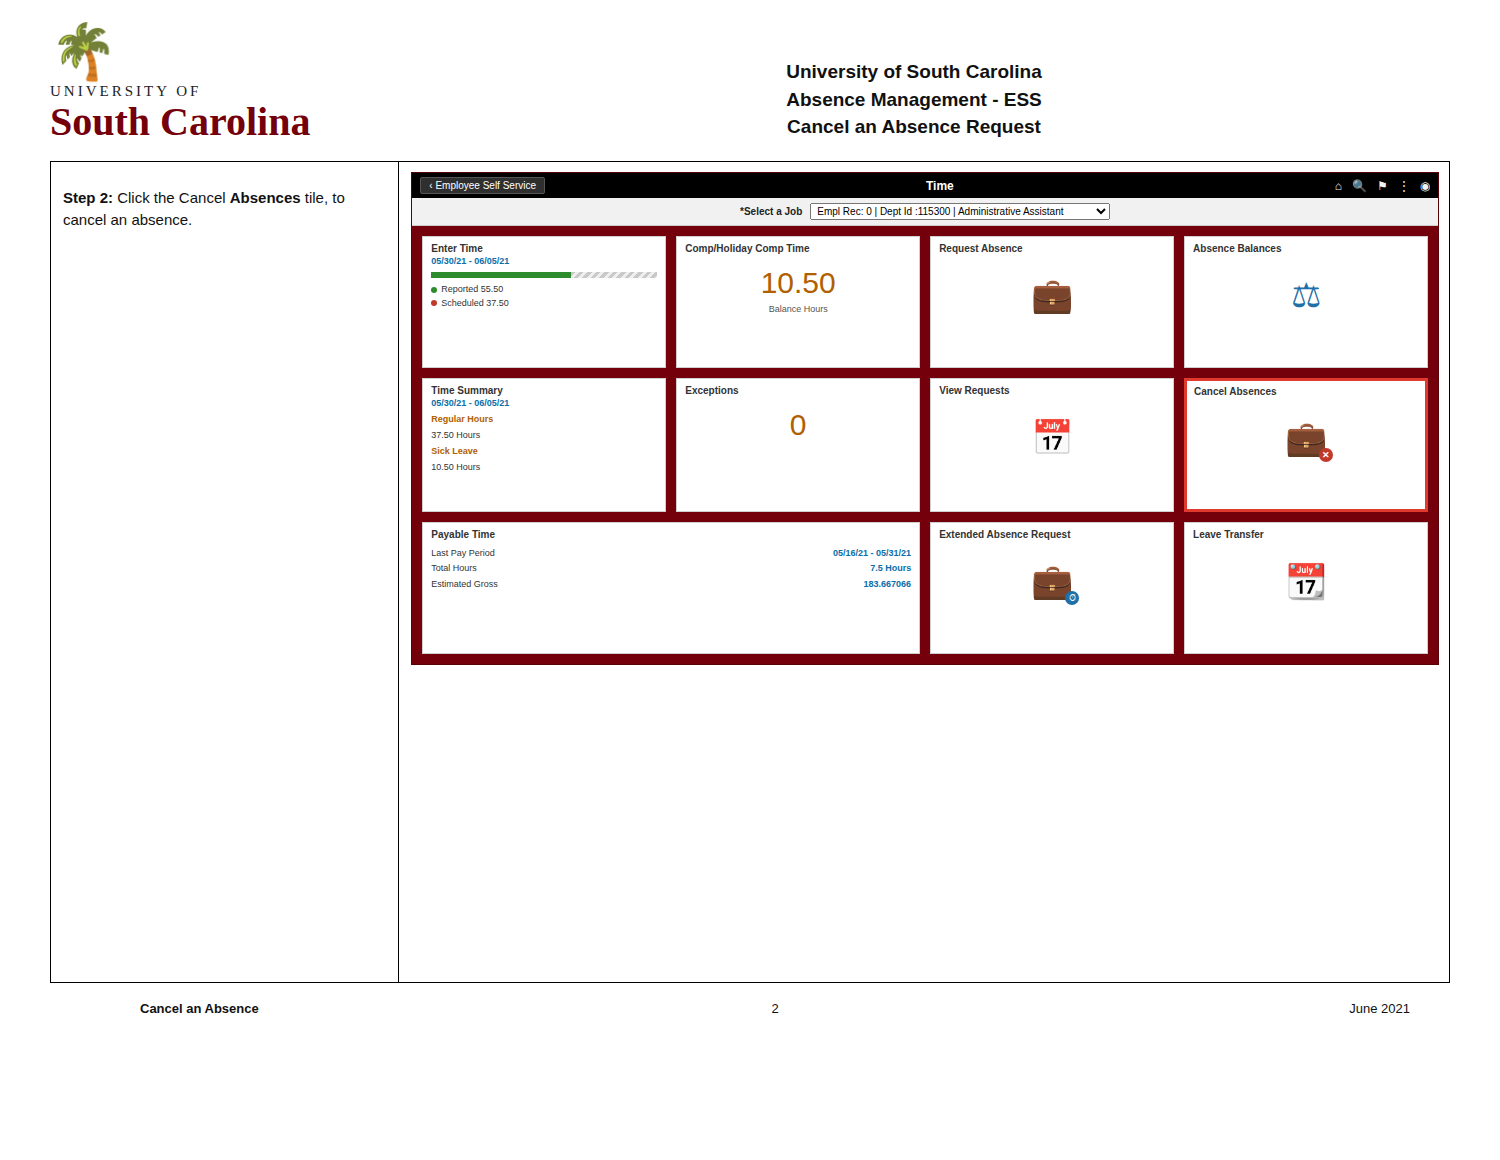🌴
UNIVERSITY OF
South Carolina
University of South Carolina
Absence Management - ESS
Cancel an Absence Request
| Step 2: Click the Cancel Absences tile, to cancel an absence. | ‹ Employee Self Service Time ⌂ 🔍 ⚑ ⋮ ◉ *Select a Job Empl Rec: 0 / Dept Id :115300 / Administrative Assistant Enter Time 05/30/21 - 06/05/21 Reported 55.50 Scheduled 37.50 Comp/Holiday Comp Time 10.50 Balance Hours Request Absence 💼 Absence Balances ⚖ Time Summary 05/30/21 - 06/05/21 Regular Hours 37.50 Hours Sick Leave 10.50 Hours Exceptions 0 View Requests 📅 Cancel Absences 💼 ✕ Payable Time Last Pay Period 05/16/21 - 05/31/21 Total Hours 7.5 Hours Estimated Gross 183.667066 Extended Absence Request 💼 ⏱ Leave Transfer 📆 |
Cancel an Absence
2
June 2021